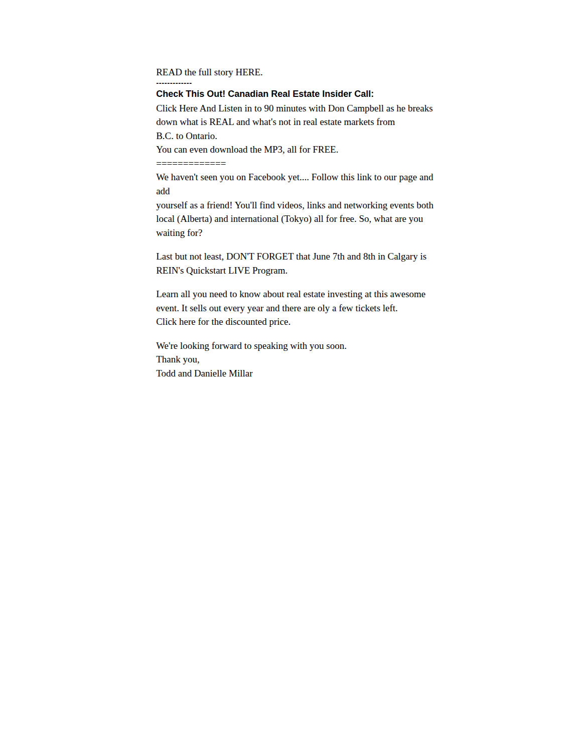READ the full story HERE.
-------------
Check This Out! Canadian Real Estate Insider Call:
Click Here And Listen in to 90 minutes with Don Campbell as he breaks
down what is REAL and what's not in real estate markets from
B.C. to Ontario.
You can even download the MP3, all for FREE.
=============
We haven't seen you on Facebook yet.... Follow this link to our page and add
yourself as a friend! You'll find videos, links and networking events both
local (Alberta) and international (Tokyo) all for free. So, what are you
waiting for?
Last but not least, DON'T FORGET that June 7th and 8th in Calgary is
REIN's Quickstart LIVE Program.
Learn all you need to know about real estate investing at this awesome
event. It sells out every year and there are oly a few tickets left.
Click here for the discounted price.
We're looking forward to speaking with you soon.
Thank you,
Todd and Danielle Millar